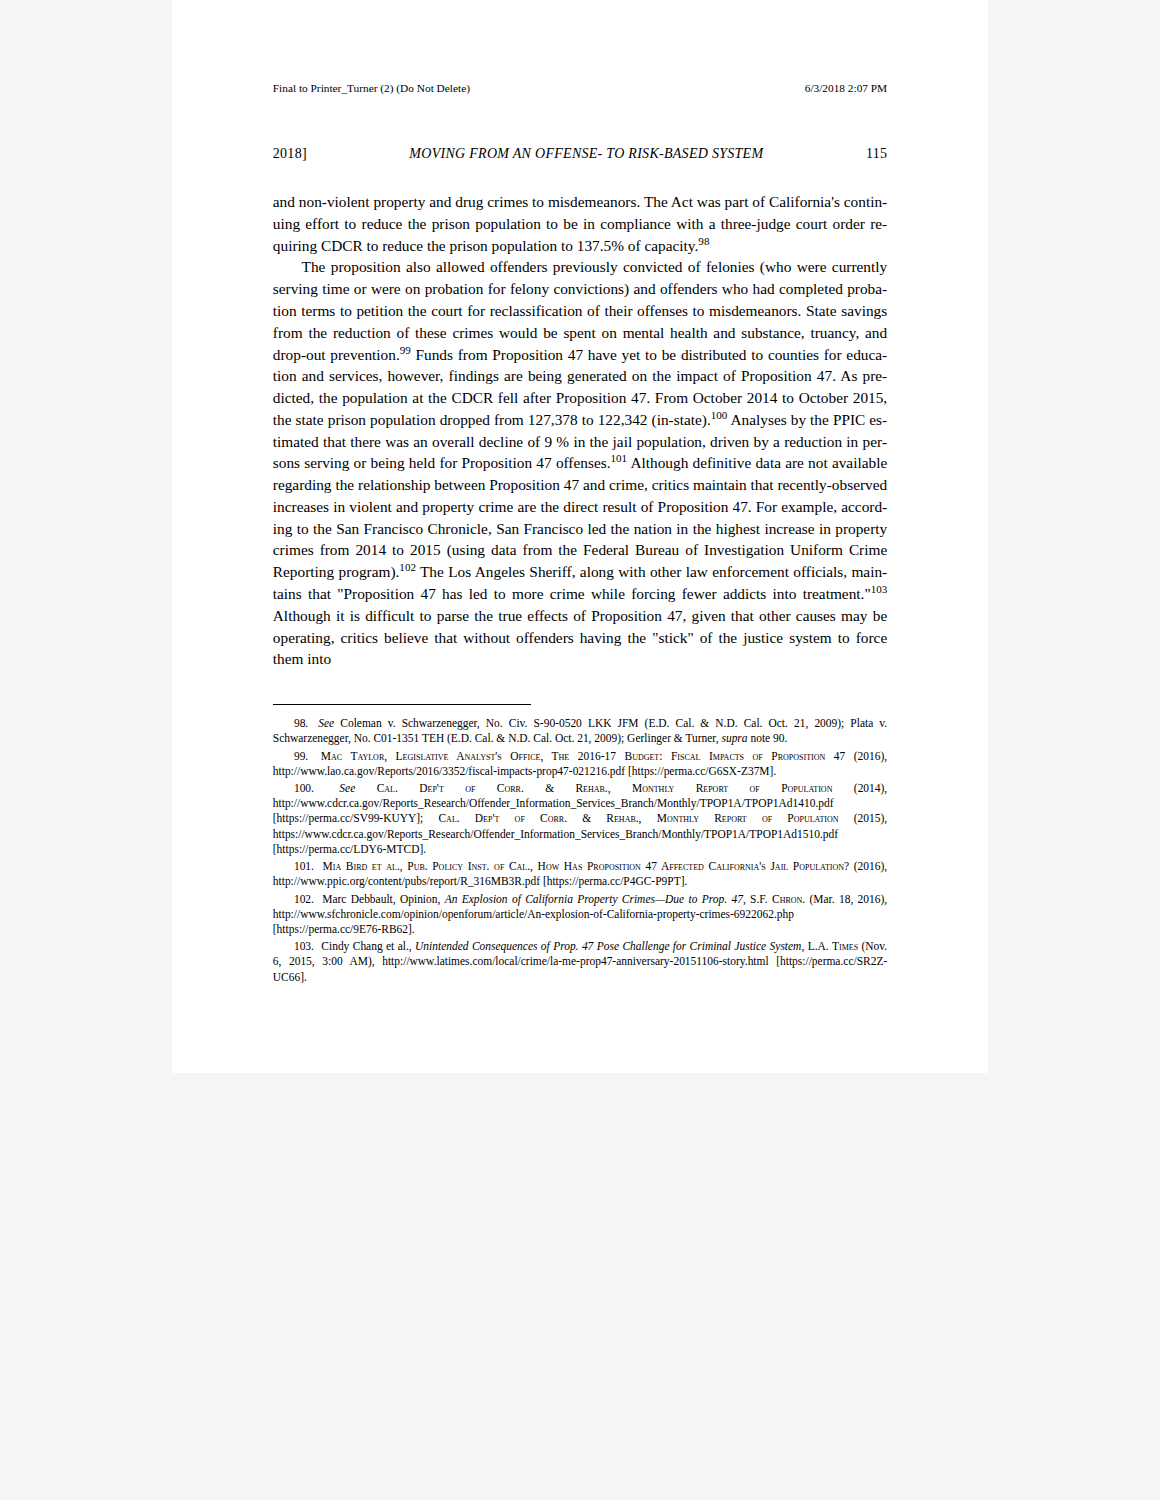Final to Printer_Turner (2) (Do Not Delete) 6/3/2018 2:07 PM
2018] MOVING FROM AN OFFENSE- TO RISK-BASED SYSTEM 115
and non-violent property and drug crimes to misdemeanors. The Act was part of California's continuing effort to reduce the prison population to be in compliance with a three-judge court order requiring CDCR to reduce the prison population to 137.5% of capacity.98
The proposition also allowed offenders previously convicted of felonies (who were currently serving time or were on probation for felony convictions) and offenders who had completed probation terms to petition the court for reclassification of their offenses to misdemeanors. State savings from the reduction of these crimes would be spent on mental health and substance, truancy, and drop-out prevention.99 Funds from Proposition 47 have yet to be distributed to counties for education and services, however, findings are being generated on the impact of Proposition 47. As predicted, the population at the CDCR fell after Proposition 47. From October 2014 to October 2015, the state prison population dropped from 127,378 to 122,342 (in-state).100 Analyses by the PPIC estimated that there was an overall decline of 9 % in the jail population, driven by a reduction in persons serving or being held for Proposition 47 offenses.101 Although definitive data are not available regarding the relationship between Proposition 47 and crime, critics maintain that recently-observed increases in violent and property crime are the direct result of Proposition 47. For example, according to the San Francisco Chronicle, San Francisco led the nation in the highest increase in property crimes from 2014 to 2015 (using data from the Federal Bureau of Investigation Uniform Crime Reporting program).102 The Los Angeles Sheriff, along with other law enforcement officials, maintains that "Proposition 47 has led to more crime while forcing fewer addicts into treatment."103 Although it is difficult to parse the true effects of Proposition 47, given that other causes may be operating, critics believe that without offenders having the "stick" of the justice system to force them into
98. See Coleman v. Schwarzenegger, No. Civ. S-90-0520 LKK JFM (E.D. Cal. & N.D. Cal. Oct. 21, 2009); Plata v. Schwarzenegger, No. C01-1351 TEH (E.D. Cal. & N.D. Cal. Oct. 21, 2009); Gerlinger & Turner, supra note 90.
99. Mac Taylor, Legislative Analyst's Office, The 2016-17 Budget: Fiscal Impacts of Proposition 47 (2016), http://www.lao.ca.gov/Reports/2016/3352/fiscal-impacts-prop47-021216.pdf [https://perma.cc/G6SX-Z37M].
100. See Cal. Dep't of Corr. & Rehab., Monthly Report of Population (2014), http://www.cdcr.ca.gov/Reports_Research/Offender_Information_Services_Branch/Monthly/TPOP1A/TPOP1Ad1410.pdf [https://perma.cc/SV99-KUYY]; Cal. Dep't of Corr. & Rehab., Monthly Report of Population (2015), https://www.cdcr.ca.gov/Reports_Research/Offender_Information_Services_Branch/Monthly/TPOP1A/TPOP1Ad1510.pdf [https://perma.cc/LDY6-MTCD].
101. Mia Bird et al., Pub. Policy Inst. of Cal., How Has Proposition 47 Affected California's Jail Population? (2016), http://www.ppic.org/content/pubs/report/R_316MB3R.pdf [https://perma.cc/P4GC-P9PT].
102. Marc Debbault, Opinion, An Explosion of California Property Crimes—Due to Prop. 47, S.F. Chron. (Mar. 18, 2016), http://www.sfchronicle.com/opinion/openforum/article/An-explosion-of-California-property-crimes-6922062.php [https://perma.cc/9E76-RB62].
103. Cindy Chang et al., Unintended Consequences of Prop. 47 Pose Challenge for Criminal Justice System, L.A. Times (Nov. 6, 2015, 3:00 AM), http://www.latimes.com/local/crime/la-me-prop47-anniversary-20151106-story.html [https://perma.cc/SR2Z-UC66].